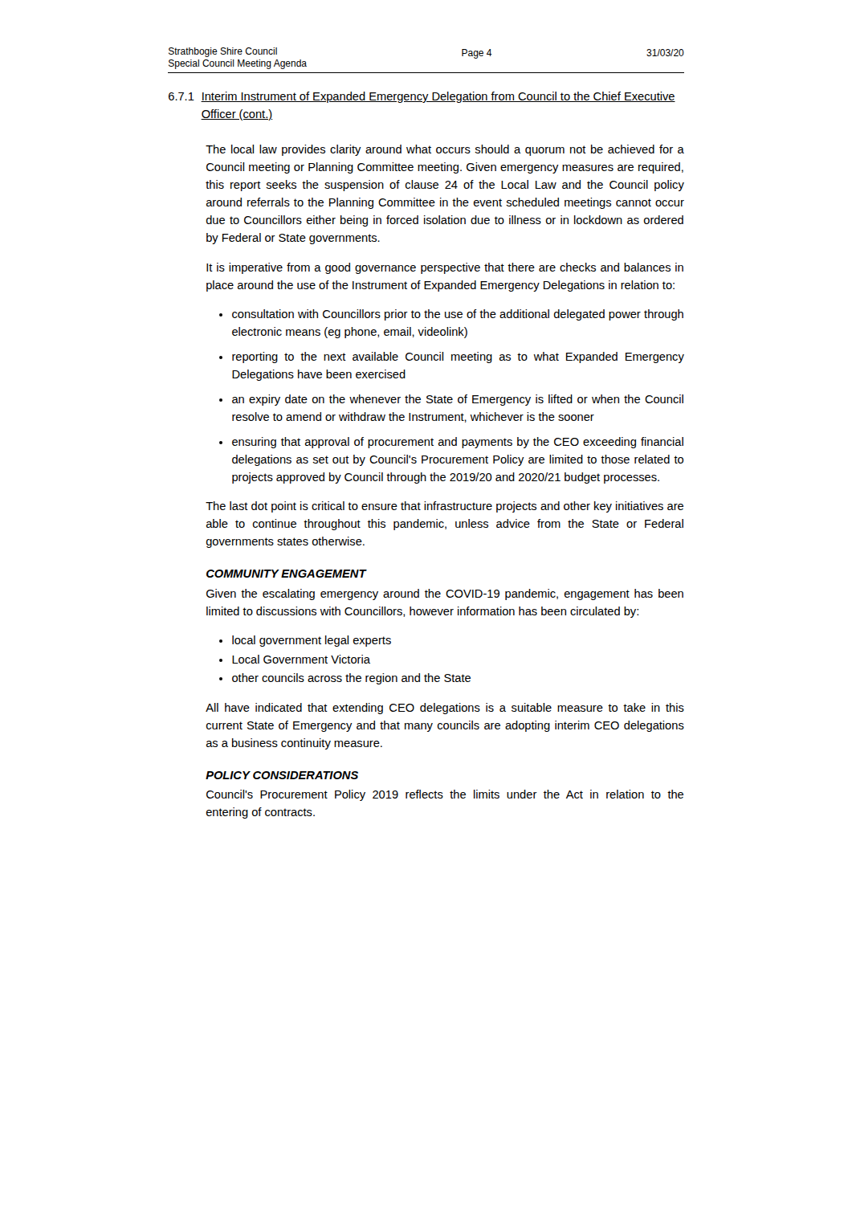Strathbogie Shire Council
Special Council Meeting Agenda
Page 4
31/03/20
6.7.1 Interim Instrument of Expanded Emergency Delegation from Council to the Chief Executive Officer (cont.)
The local law provides clarity around what occurs should a quorum not be achieved for a Council meeting or Planning Committee meeting. Given emergency measures are required, this report seeks the suspension of clause 24 of the Local Law and the Council policy around referrals to the Planning Committee in the event scheduled meetings cannot occur due to Councillors either being in forced isolation due to illness or in lockdown as ordered by Federal or State governments.
It is imperative from a good governance perspective that there are checks and balances in place around the use of the Instrument of Expanded Emergency Delegations in relation to:
consultation with Councillors prior to the use of the additional delegated power through electronic means (eg phone, email, videolink)
reporting to the next available Council meeting as to what Expanded Emergency Delegations have been exercised
an expiry date on the whenever the State of Emergency is lifted or when the Council resolve to amend or withdraw the Instrument, whichever is the sooner
ensuring that approval of procurement and payments by the CEO exceeding financial delegations as set out by Council's Procurement Policy are limited to those related to projects approved by Council through the 2019/20 and 2020/21 budget processes.
The last dot point is critical to ensure that infrastructure projects and other key initiatives are able to continue throughout this pandemic, unless advice from the State or Federal governments states otherwise.
COMMUNITY ENGAGEMENT
Given the escalating emergency around the COVID-19 pandemic, engagement has been limited to discussions with Councillors, however information has been circulated by:
local government legal experts
Local Government Victoria
other councils across the region and the State
All have indicated that extending CEO delegations is a suitable measure to take in this current State of Emergency and that many councils are adopting interim CEO delegations as a business continuity measure.
POLICY CONSIDERATIONS
Council's Procurement Policy 2019 reflects the limits under the Act in relation to the entering of contracts.